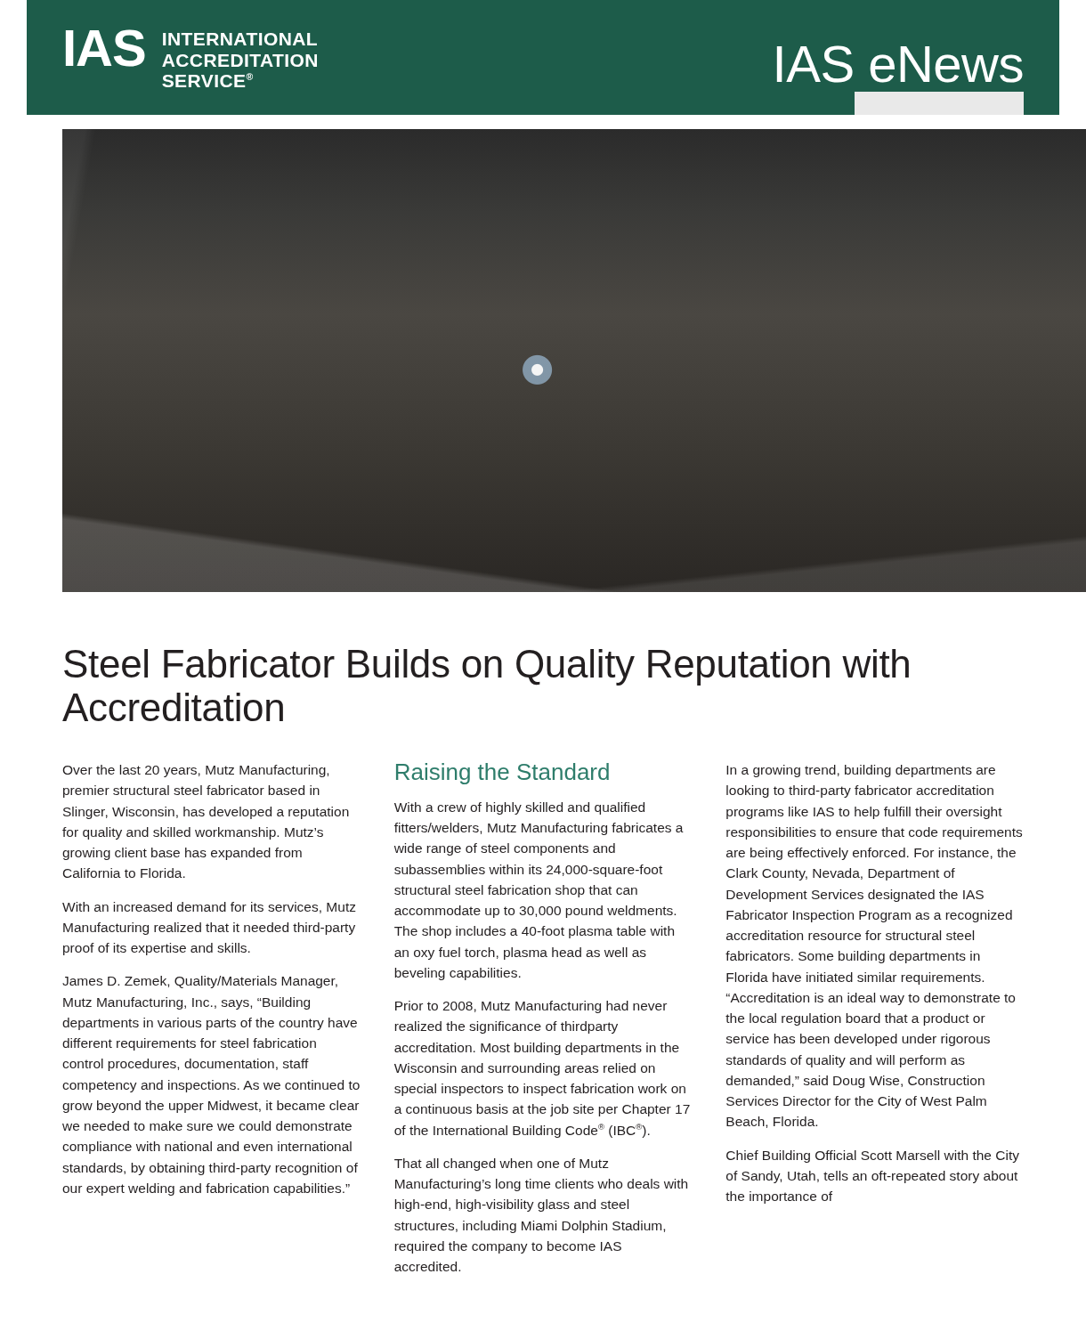IAS
International
Accreditation
Service®
IAS eNews
Welder joining structural steel members in a fabrication shop.
Steel Fabricator Builds on Quality Reputation with Accreditation
Over the last 20 years, Mutz Manufacturing, premier structural steel fabricator based in Slinger, Wisconsin, has developed a reputation for quality and skilled workmanship. Mutz’s growing client base has expanded from California to Florida.
With an increased demand for its services, Mutz Manufacturing realized that it needed third-party proof of its expertise and skills.
James D. Zemek, Quality/Materials Manager, Mutz Manufacturing, Inc., says, “Building departments in various parts of the country have different requirements for steel fabrication control procedures, documentation, staff competency and inspections. As we continued to grow beyond the upper Midwest, it became clear we needed to make sure we could demonstrate compliance with national and even international standards, by obtaining third-party recognition of our expert welding and fabrication capabilities.”
Raising the Standard
With a crew of highly skilled and qualified fitters/welders, Mutz Manufacturing fabricates a wide range of steel components and subassemblies within its 24,000-square-foot structural steel fabrication shop that can accommodate up to 30,000 pound weldments. The shop includes a 40-foot plasma table with an oxy fuel torch, plasma head as well as beveling capabilities.
Prior to 2008, Mutz Manufacturing had never realized the significance of thirdparty accreditation. Most building departments in the Wisconsin and surrounding areas relied on special inspectors to inspect fabrication work on a continuous basis at the job site per Chapter 17 of the International Building Code® (IBC®).
That all changed when one of Mutz Manufacturing’s long time clients who deals with high-end, high-visibility glass and steel structures, including Miami Dolphin Stadium, required the company to become IAS accredited.
In a growing trend, building departments are looking to third-party fabricator accreditation programs like IAS to help fulfill their oversight responsibilities to ensure that code requirements are being effectively enforced. For instance, the Clark County, Nevada, Department of Development Services designated the IAS Fabricator Inspection Program as a recognized accreditation resource for structural steel fabricators. Some building departments in Florida have initiated similar requirements. “Accreditation is an ideal way to demonstrate to the local regulation board that a product or service has been developed under rigorous standards of quality and will perform as demanded,” said Doug Wise, Construction Services Director for the City of West Palm Beach, Florida.
Chief Building Official Scott Marsell with the City of Sandy, Utah, tells an oft-repeated story about the importance of